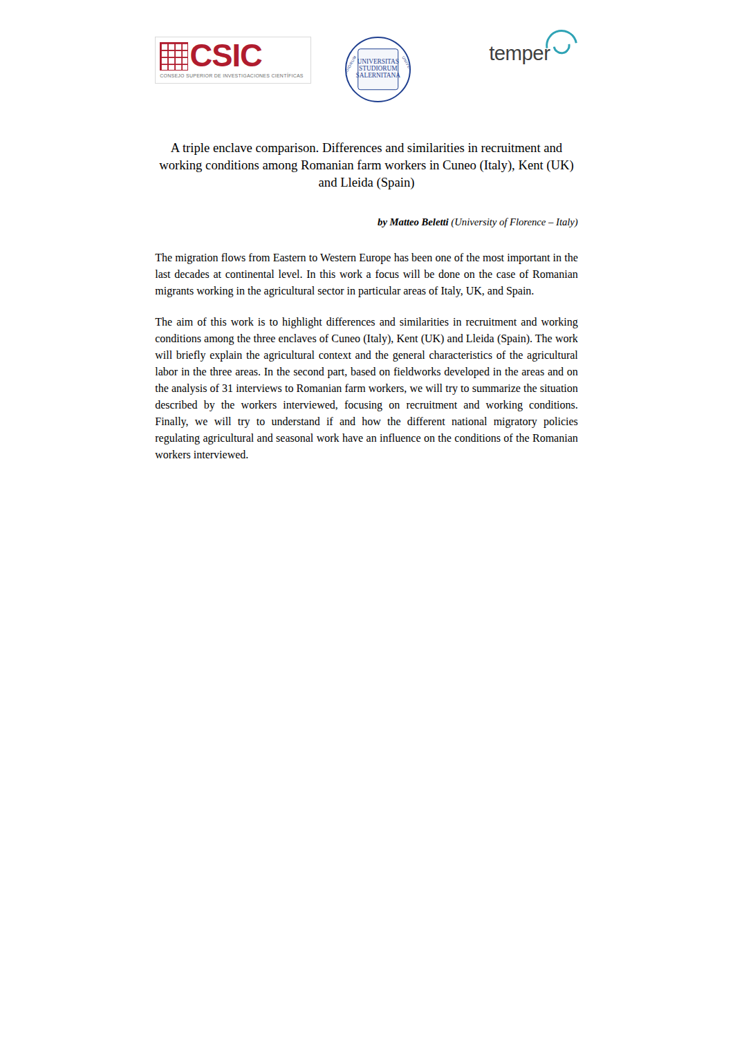CSIC
Consejo Superior de Investigaciones Científicas
STUDIORUM UNIVERSITAS
UNIVERSITAS
STUDIORUM
SALERNITANA
temper
A triple enclave comparison. Differences and similarities in recruitment and working conditions among Romanian farm workers in Cuneo (Italy), Kent (UK) and Lleida (Spain)
by Matteo Beletti (University of Florence – Italy)
The migration flows from Eastern to Western Europe has been one of the most important in the last decades at continental level. In this work a focus will be done on the case of Romanian migrants working in the agricultural sector in particular areas of Italy, UK, and Spain.
The aim of this work is to highlight differences and similarities in recruitment and working conditions among the three enclaves of Cuneo (Italy), Kent (UK) and Lleida (Spain). The work will briefly explain the agricultural context and the general characteristics of the agricultural labor in the three areas. In the second part, based on fieldworks developed in the areas and on the analysis of 31 interviews to Romanian farm workers, we will try to summarize the situation described by the workers interviewed, focusing on recruitment and working conditions. Finally, we will try to understand if and how the different national migratory policies regulating agricultural and seasonal work have an influence on the conditions of the Romanian workers interviewed.